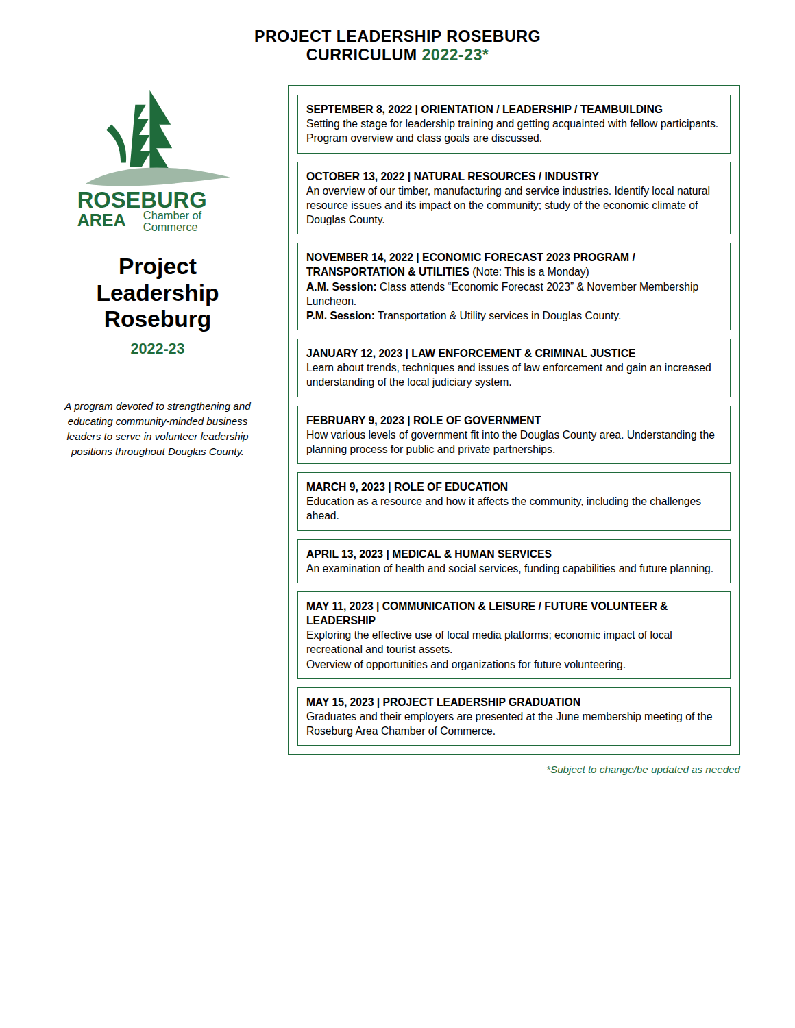PROJECT LEADERSHIP ROSEBURG
CURRICULUM 2022-23*
ROSEBURG AREA Chamber of Commerce
Project
Leadership
Roseburg
2022-23
A program devoted to strengthening and educating community-minded business leaders to serve in volunteer leadership positions throughout Douglas County.
SEPTEMBER 8, 2022 | ORIENTATION / LEADERSHIP / TEAMBUILDING
Setting the stage for leadership training and getting acquainted with fellow participants. Program overview and class goals are discussed.
OCTOBER 13, 2022 | NATURAL RESOURCES / INDUSTRY
An overview of our timber, manufacturing and service industries. Identify local natural resource issues and its impact on the community; study of the economic climate of Douglas County.
NOVEMBER 14, 2022 | ECONOMIC FORECAST 2023 PROGRAM / TRANSPORTATION & UTILITIES (Note: This is a Monday)
A.M. Session: Class attends “Economic Forecast 2023” & November Membership Luncheon.
P.M. Session: Transportation & Utility services in Douglas County.
JANUARY 12, 2023 | LAW ENFORCEMENT & CRIMINAL JUSTICE
Learn about trends, techniques and issues of law enforcement and gain an increased understanding of the local judiciary system.
FEBRUARY 9, 2023 | ROLE OF GOVERNMENT
How various levels of government fit into the Douglas County area. Understanding the planning process for public and private partnerships.
MARCH 9, 2023 | ROLE OF EDUCATION
Education as a resource and how it affects the community, including the challenges ahead.
APRIL 13, 2023 | MEDICAL & HUMAN SERVICES
An examination of health and social services, funding capabilities and future planning.
MAY 11, 2023 | COMMUNICATION & LEISURE / FUTURE VOLUNTEER & LEADERSHIP
Exploring the effective use of local media platforms; economic impact of local recreational and tourist assets.
Overview of opportunities and organizations for future volunteering.
MAY 15, 2023 | PROJECT LEADERSHIP GRADUATION
Graduates and their employers are presented at the June membership meeting of the Roseburg Area Chamber of Commerce.
*Subject to change/be updated as needed